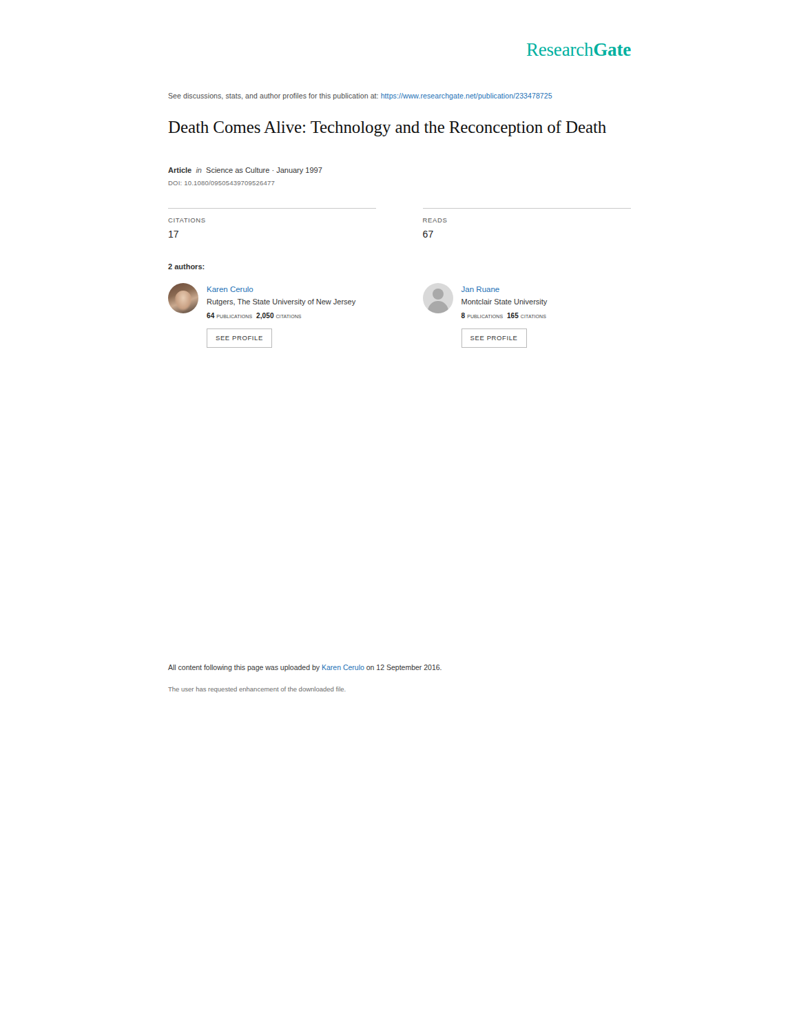ResearchGate
See discussions, stats, and author profiles for this publication at: https://www.researchgate.net/publication/233478725
Death Comes Alive: Technology and the Reconception of Death
Article in Science as Culture · January 1997
DOI: 10.1080/09505439709526477
Citations
17
Reads
67
2 authors:
Karen Cerulo
Rutgers, The State University of New Jersey
64 PUBLICATIONS 2,050 CITATIONS
See Profile
Jan Ruane
Montclair State University
8 PUBLICATIONS 165 CITATIONS
See Profile
All content following this page was uploaded by Karen Cerulo on 12 September 2016.
The user has requested enhancement of the downloaded file.